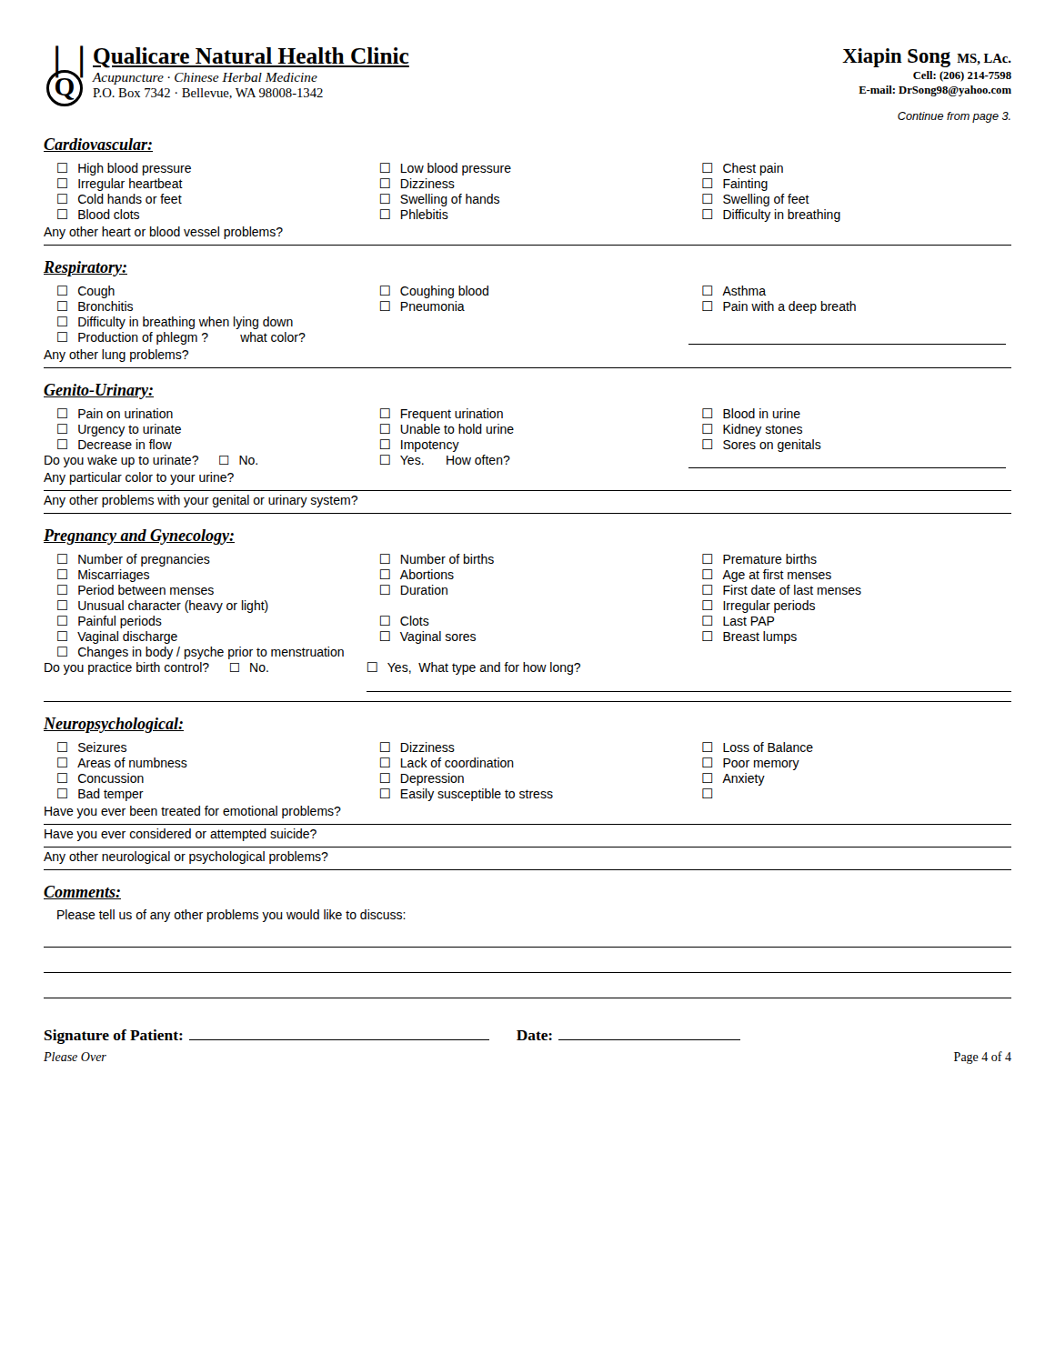❘❘ Q
Qualicare Natural Health Clinic
Acupuncture · Chinese Herbal Medicine
P.O. Box 7342 · Bellevue, WA 98008-1342
Xiapin Song MS, LAc.
Cell: (206) 214-7598
E-mail: DrSong98@yahoo.com
Continue from page 3.
Cardiovascular:
☐High blood pressure
☐Irregular heartbeat
☐Cold hands or feet
☐Blood clots
☐Low blood pressure
☐Dizziness
☐Swelling of hands
☐Phlebitis
☐Chest pain
☐Fainting
☐Swelling of feet
☐Difficulty in breathing
Any other heart or blood vessel problems?
Respiratory:
☐Cough
☐Bronchitis
☐Difficulty in breathing when lying down
☐Production of phlegm ? what color?
☐Coughing blood
☐Pneumonia
☐Asthma
☐Pain with a deep breath
Any other lung problems?
Genito-Urinary:
☐Pain on urination
☐Urgency to urinate
☐Decrease in flow
Do you wake up to urinate? ☐ No.
☐Frequent urination
☐Unable to hold urine
☐Impotency
☐Yes. How often?
☐Blood in urine
☐Kidney stones
☐Sores on genitals
Any particular color to your urine?
Any other problems with your genital or urinary system?
Pregnancy and Gynecology:
☐Number of pregnancies
☐Miscarriages
☐Period between menses
☐Unusual character (heavy or light)
☐Painful periods
☐Vaginal discharge
☐Changes in body / psyche prior to menstruation
Do you practice birth control? ☐ No.
☐Number of births
☐Abortions
☐Duration
☐
☐Clots
☐Vaginal sores
☐
☐Yes, What type and for how long?
☐Premature births
☐Age at first menses
☐First date of last menses
☐Irregular periods
☐Last PAP
☐Breast lumps
Neuropsychological:
☐Seizures
☐Areas of numbness
☐Concussion
☐Bad temper
☐Dizziness
☐Lack of coordination
☐Depression
☐Easily susceptible to stress
☐Loss of Balance
☐Poor memory
☐Anxiety
☐
Have you ever been treated for emotional problems?
Have you ever considered or attempted suicide?
Any other neurological or psychological problems?
Comments:
Please tell us of any other problems you would like to discuss:
Signature of Patient: Date:
Please Over
Page 4 of 4